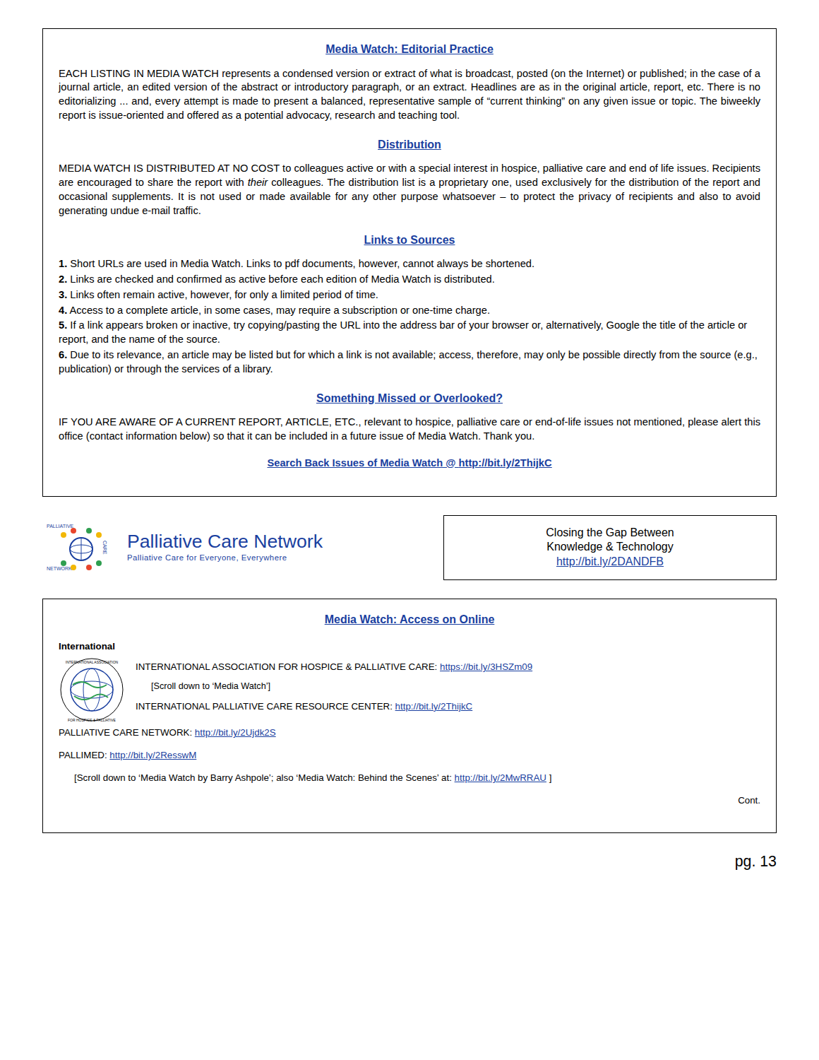Media Watch: Editorial Practice
EACH LISTING IN MEDIA WATCH represents a condensed version or extract of what is broadcast, posted (on the Internet) or published; in the case of a journal article, an edited version of the abstract or introductory paragraph, or an extract. Headlines are as in the original article, report, etc. There is no editorializing ... and, every attempt is made to present a balanced, representative sample of “current thinking” on any given issue or topic. The biweekly report is issue-oriented and offered as a potential advocacy, research and teaching tool.
Distribution
MEDIA WATCH IS DISTRIBUTED AT NO COST to colleagues active or with a special interest in hospice, palliative care and end of life issues. Recipients are encouraged to share the report with their colleagues. The distribution list is a proprietary one, used exclusively for the distribution of the report and occasional supplements. It is not used or made available for any other purpose whatsoever – to protect the privacy of recipients and also to avoid generating undue e-mail traffic.
Links to Sources
1. Short URLs are used in Media Watch. Links to pdf documents, however, cannot always be shortened.
2. Links are checked and confirmed as active before each edition of Media Watch is distributed.
3. Links often remain active, however, for only a limited period of time.
4. Access to a complete article, in some cases, may require a subscription or one-time charge.
5. If a link appears broken or inactive, try copying/pasting the URL into the address bar of your browser or, alternatively, Google the title of the article or report, and the name of the source.
6. Due to its relevance, an article may be listed but for which a link is not available; access, therefore, may only be possible directly from the source (e.g., publication) or through the services of a library.
Something Missed or Overlooked?
IF YOU ARE AWARE OF A CURRENT REPORT, ARTICLE, ETC., relevant to hospice, palliative care or end-of-life issues not mentioned, please alert this office (contact information below) so that it can be included in a future issue of Media Watch. Thank you.
Search Back Issues of Media Watch @ http://bit.ly/2ThijkC
PALLIATIVE NETWORK CARE
Palliative Care Network
Palliative Care for Everyone, Everywhere
Closing the Gap Between
Knowledge & Technology
http://bit.ly/2DANDFB
Media Watch: Access on Online
International
INTERNATIONAL ASSOCIATION FOR HOSPICE & PALLIATIVE
INTERNATIONAL ASSOCIATION FOR HOSPICE & PALLIATIVE CARE: https://bit.ly/3HSZm09
[Scroll down to ‘Media Watch’]
INTERNATIONAL PALLIATIVE CARE RESOURCE CENTER: http://bit.ly/2ThijkC
PALLIATIVE CARE NETWORK: http://bit.ly/2Ujdk2S
PALLIMED: http://bit.ly/2ResswM
[Scroll down to ‘Media Watch by Barry Ashpole’; also ‘Media Watch: Behind the Scenes’ at: http://bit.ly/2MwRRAU ]
Cont.
pg. 13